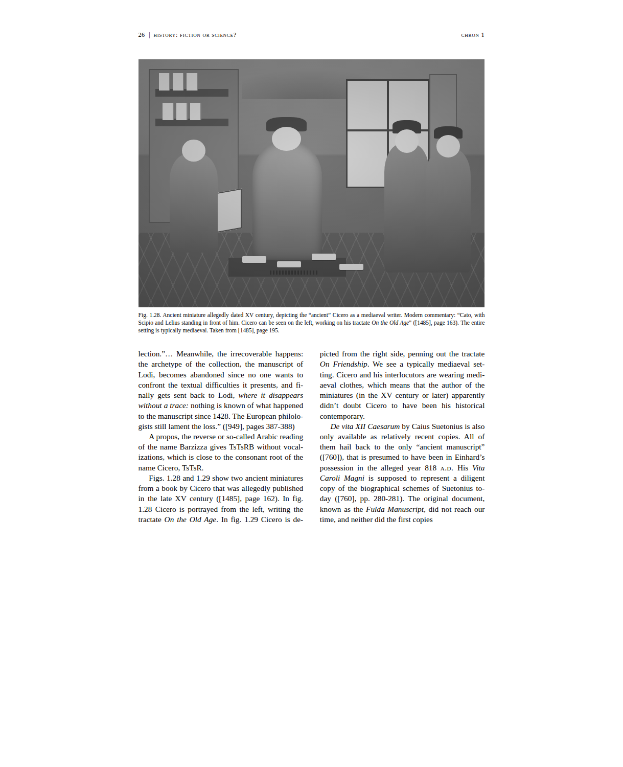26|history: fiction or science?
chron 1
Fig. 1.28. Ancient miniature allegedly dated XV century, depicting the “ancient” Cicero as a mediaeval writer. Modern commentary: “Cato, with Scipio and Lelius standing in front of him. Cicero can be seen on the left, working on his tractate On the Old Age” ([1485], page 163). The entire setting is typically mediaeval. Taken from [1485], page 195.
lection.”… Meanwhile, the irrecoverable happens: the archetype of the collection, the manuscript of Lodi, becomes abandoned since no one wants to confront the textual difficulties it presents, and finally gets sent back to Lodi, where it disappears without a trace: nothing is known of what happened to the manuscript since 1428. The European philologists still lament the loss.” ([949], pages 387-388)
A propos, the reverse or so-called Arabic reading of the name Barzizza gives TsTsRB without vocalizations, which is close to the consonant root of the name Cicero, TsTsR.
Figs. 1.28 and 1.29 show two ancient miniatures from a book by Cicero that was allegedly published in the late XV century ([1485], page 162). In fig. 1.28 Cicero is portrayed from the left, writing the tractate On the Old Age. In fig. 1.29 Cicero is depicted from the right side, penning out the tractate On Friendship. We see a typically mediaeval setting. Cicero and his interlocutors are wearing mediaeval clothes, which means that the author of the miniatures (in the XV century or later) apparently didn’t doubt Cicero to have been his historical contemporary.
De vita XII Caesarum by Caius Suetonius is also only available as relatively recent copies. All of them hail back to the only “ancient manuscript” ([760]), that is presumed to have been in Einhard’s possession in the alleged year 818 a.d. His Vita Caroli Magni is supposed to represent a diligent copy of the biographical schemes of Suetonius today ([760], pp. 280-281). The original document, known as the Fulda Manuscript, did not reach our time, and neither did the first copies